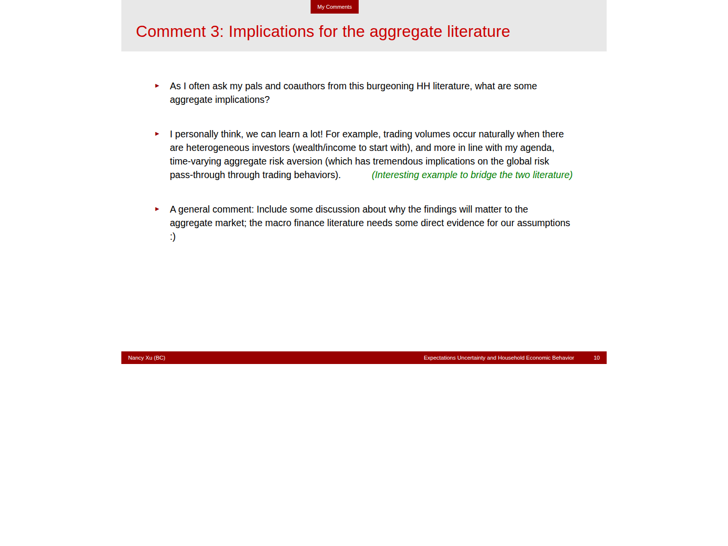My Comments
Comment 3: Implications for the aggregate literature
As I often ask my pals and coauthors from this burgeoning HH literature, what are some aggregate implications?
I personally think, we can learn a lot! For example, trading volumes occur naturally when there are heterogeneous investors (wealth/income to start with), and more in line with my agenda, time-varying aggregate risk aversion (which has tremendous implications on the global risk pass-through through trading behaviors). (Interesting example to bridge the two literature)
A general comment: Include some discussion about why the findings will matter to the aggregate market; the macro finance literature needs some direct evidence for our assumptions :)
Nancy Xu (BC)
Expectations Uncertainty and Household Economic Behavior 10